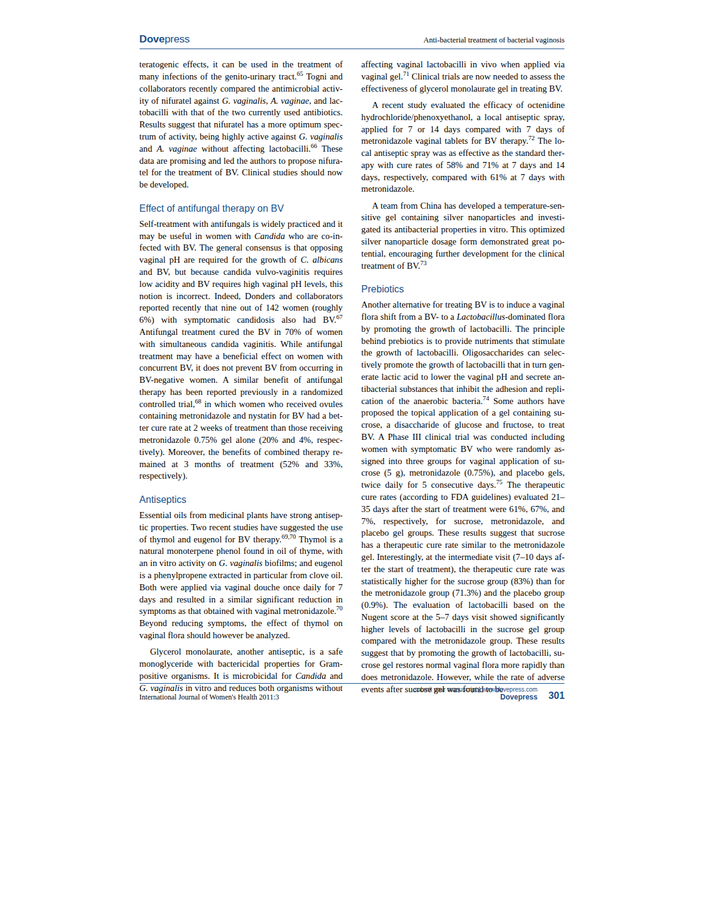Dovepress
Anti-bacterial treatment of bacterial vaginosis
teratogenic effects, it can be used in the treatment of many infections of the genito-urinary tract.65 Togni and collaborators recently compared the antimicrobial activity of nifuratel against G. vaginalis, A. vaginae, and lactobacilli with that of the two currently used antibiotics. Results suggest that nifuratel has a more optimum spectrum of activity, being highly active against G. vaginalis and A. vaginae without affecting lactobacilli.66 These data are promising and led the authors to propose nifuratel for the treatment of BV. Clinical studies should now be developed.
Effect of antifungal therapy on BV
Self-treatment with antifungals is widely practiced and it may be useful in women with Candida who are co-infected with BV. The general consensus is that opposing vaginal pH are required for the growth of C. albicans and BV, but because candida vulvo-vaginitis requires low acidity and BV requires high vaginal pH levels, this notion is incorrect. Indeed, Donders and collaborators reported recently that nine out of 142 women (roughly 6%) with symptomatic candidosis also had BV.67 Antifungal treatment cured the BV in 70% of women with simultaneous candida vaginitis. While antifungal treatment may have a beneficial effect on women with concurrent BV, it does not prevent BV from occurring in BV-negative women. A similar benefit of antifungal therapy has been reported previously in a randomized controlled trial,68 in which women who received ovules containing metronidazole and nystatin for BV had a better cure rate at 2 weeks of treatment than those receiving metronidazole 0.75% gel alone (20% and 4%, respectively). Moreover, the benefits of combined therapy remained at 3 months of treatment (52% and 33%, respectively).
Antiseptics
Essential oils from medicinal plants have strong antiseptic properties. Two recent studies have suggested the use of thymol and eugenol for BV therapy.69,70 Thymol is a natural monoterpene phenol found in oil of thyme, with an in vitro activity on G. vaginalis biofilms; and eugenol is a phenylpropene extracted in particular from clove oil. Both were applied via vaginal douche once daily for 7 days and resulted in a similar significant reduction in symptoms as that obtained with vaginal metronidazole.70 Beyond reducing symptoms, the effect of thymol on vaginal flora should however be analyzed.
Glycerol monolaurate, another antiseptic, is a safe monoglyceride with bactericidal properties for Gram-positive organisms. It is microbicidal for Candida and G. vaginalis in vitro and reduces both organisms without affecting vaginal lactobacilli in vivo when applied via vaginal gel.71 Clinical trials are now needed to assess the effectiveness of glycerol monolaurate gel in treating BV.
A recent study evaluated the efficacy of octenidine hydrochloride/phenoxyethanol, a local antiseptic spray, applied for 7 or 14 days compared with 7 days of metronidazole vaginal tablets for BV therapy.72 The local antiseptic spray was as effective as the standard therapy with cure rates of 58% and 71% at 7 days and 14 days, respectively, compared with 61% at 7 days with metronidazole.
A team from China has developed a temperature-sensitive gel containing silver nanoparticles and investigated its antibacterial properties in vitro. This optimized silver nanoparticle dosage form demonstrated great potential, encouraging further development for the clinical treatment of BV.73
Prebiotics
Another alternative for treating BV is to induce a vaginal flora shift from a BV- to a Lactobacillus-dominated flora by promoting the growth of lactobacilli. The principle behind prebiotics is to provide nutriments that stimulate the growth of lactobacilli. Oligosaccharides can selectively promote the growth of lactobacilli that in turn generate lactic acid to lower the vaginal pH and secrete antibacterial substances that inhibit the adhesion and replication of the anaerobic bacteria.74 Some authors have proposed the topical application of a gel containing sucrose, a disaccharide of glucose and fructose, to treat BV. A Phase III clinical trial was conducted including women with symptomatic BV who were randomly assigned into three groups for vaginal application of sucrose (5 g), metronidazole (0.75%), and placebo gels, twice daily for 5 consecutive days.75 The therapeutic cure rates (according to FDA guidelines) evaluated 21–35 days after the start of treatment were 61%, 67%, and 7%, respectively, for sucrose, metronidazole, and placebo gel groups. These results suggest that sucrose has a therapeutic cure rate similar to the metronidazole gel. Interestingly, at the intermediate visit (7–10 days after the start of treatment), the therapeutic cure rate was statistically higher for the sucrose group (83%) than for the metronidazole group (71.3%) and the placebo group (0.9%). The evaluation of lactobacilli based on the Nugent score at the 5–7 days visit showed significantly higher levels of lactobacilli in the sucrose gel group compared with the metronidazole group. These results suggest that by promoting the growth of lactobacilli, sucrose gel restores normal vaginal flora more rapidly than does metronidazole. However, while the rate of adverse events after sucrose gel was found to be
International Journal of Women's Health 2011:3
submit your manuscript | www.dovepress.com
Dovepress
301